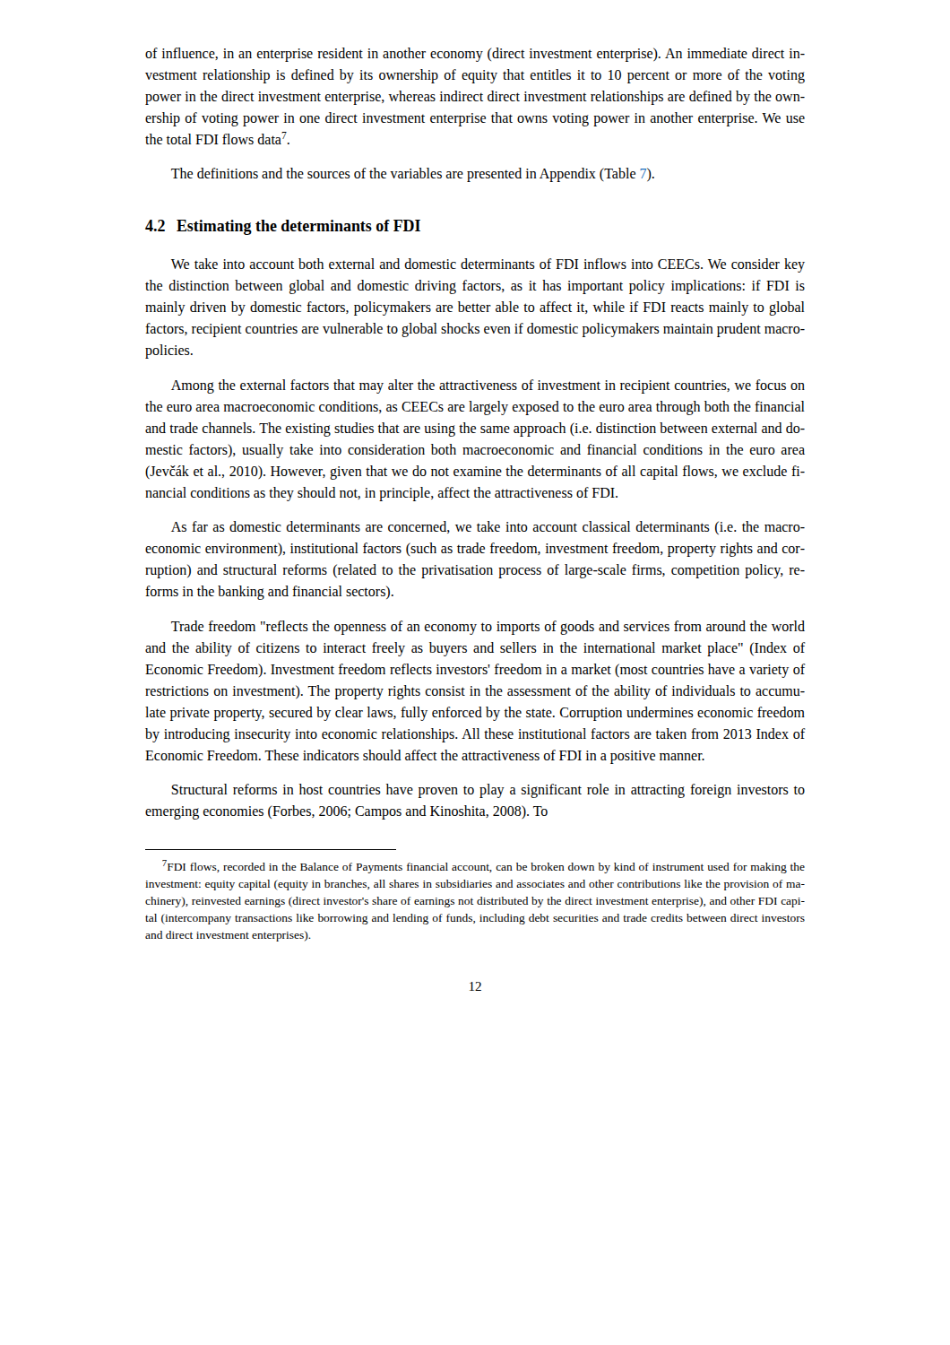of influence, in an enterprise resident in another economy (direct investment enterprise). An immediate direct investment relationship is defined by its ownership of equity that entitles it to 10 percent or more of the voting power in the direct investment enterprise, whereas indirect direct investment relationships are defined by the ownership of voting power in one direct investment enterprise that owns voting power in another enterprise. We use the total FDI flows data7.
The definitions and the sources of the variables are presented in Appendix (Table 7).
4.2 Estimating the determinants of FDI
We take into account both external and domestic determinants of FDI inflows into CEECs. We consider key the distinction between global and domestic driving factors, as it has important policy implications: if FDI is mainly driven by domestic factors, policymakers are better able to affect it, while if FDI reacts mainly to global factors, recipient countries are vulnerable to global shocks even if domestic policymakers maintain prudent macro-policies.
Among the external factors that may alter the attractiveness of investment in recipient countries, we focus on the euro area macroeconomic conditions, as CEECs are largely exposed to the euro area through both the financial and trade channels. The existing studies that are using the same approach (i.e. distinction between external and domestic factors), usually take into consideration both macroeconomic and financial conditions in the euro area (Jevčák et al., 2010). However, given that we do not examine the determinants of all capital flows, we exclude financial conditions as they should not, in principle, affect the attractiveness of FDI.
As far as domestic determinants are concerned, we take into account classical determinants (i.e. the macroeconomic environment), institutional factors (such as trade freedom, investment freedom, property rights and corruption) and structural reforms (related to the privatisation process of large-scale firms, competition policy, reforms in the banking and financial sectors).
Trade freedom "reflects the openness of an economy to imports of goods and services from around the world and the ability of citizens to interact freely as buyers and sellers in the international market place" (Index of Economic Freedom). Investment freedom reflects investors' freedom in a market (most countries have a variety of restrictions on investment). The property rights consist in the assessment of the ability of individuals to accumulate private property, secured by clear laws, fully enforced by the state. Corruption undermines economic freedom by introducing insecurity into economic relationships. All these institutional factors are taken from 2013 Index of Economic Freedom. These indicators should affect the attractiveness of FDI in a positive manner.
Structural reforms in host countries have proven to play a significant role in attracting foreign investors to emerging economies (Forbes, 2006; Campos and Kinoshita, 2008). To
7FDI flows, recorded in the Balance of Payments financial account, can be broken down by kind of instrument used for making the investment: equity capital (equity in branches, all shares in subsidiaries and associates and other contributions like the provision of machinery), reinvested earnings (direct investor's share of earnings not distributed by the direct investment enterprise), and other FDI capital (intercompany transactions like borrowing and lending of funds, including debt securities and trade credits between direct investors and direct investment enterprises).
12